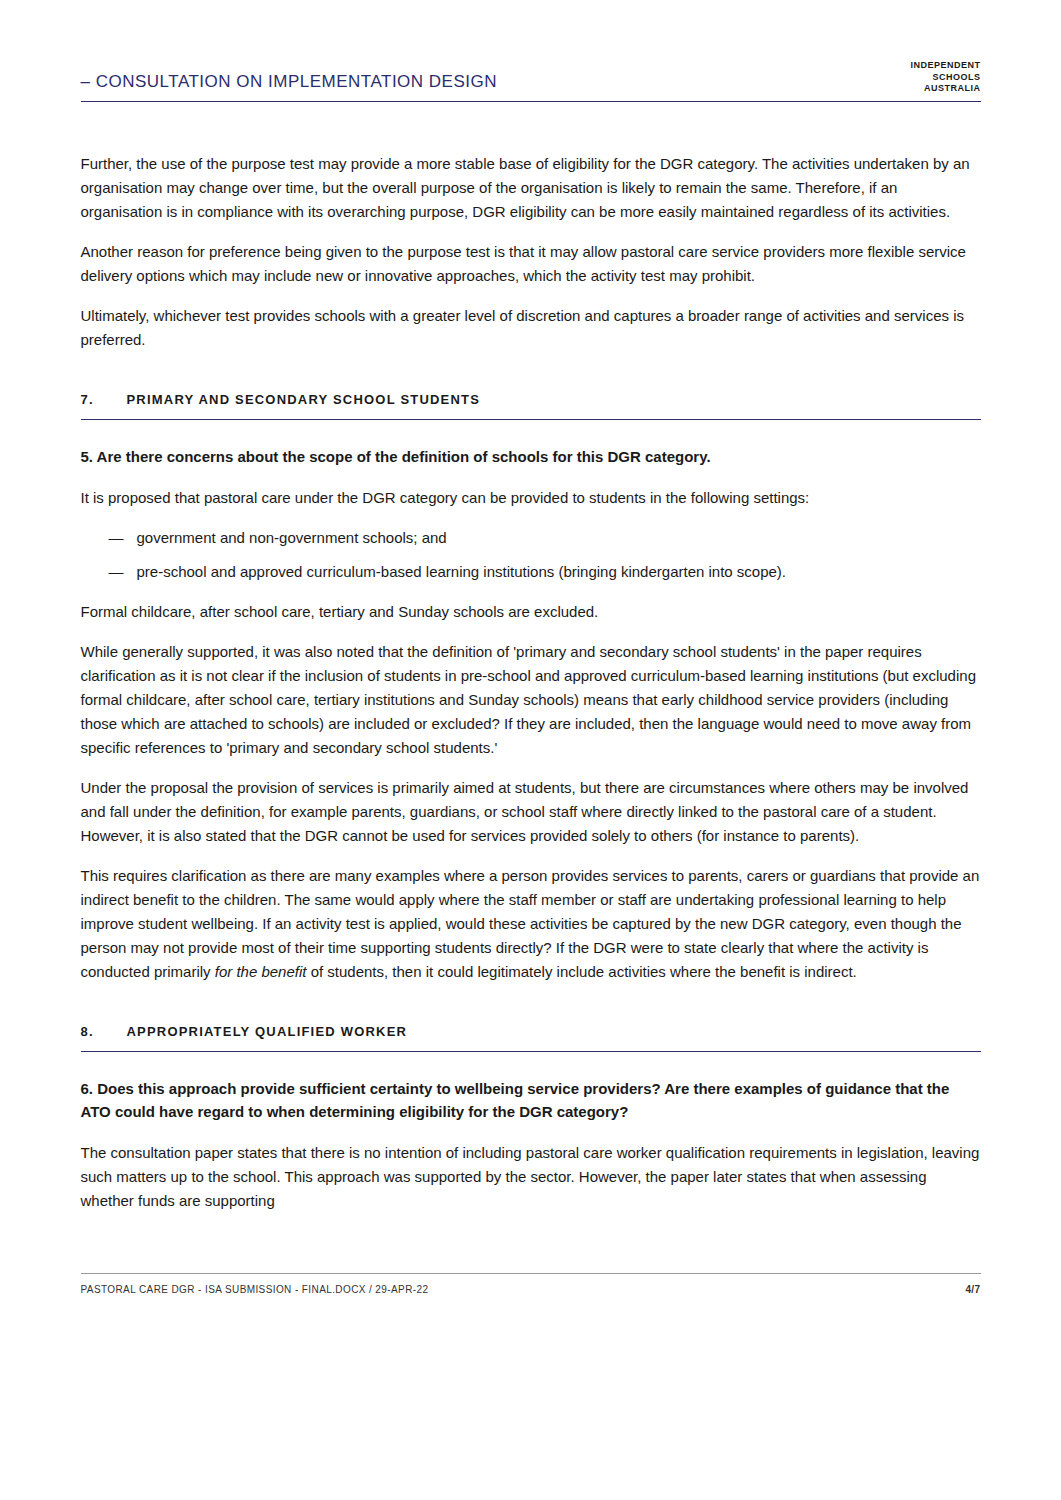– CONSULTATION ON IMPLEMENTATION DESIGN
INDEPENDENT
SCHOOLS
AUSTRALIA
Further, the use of the purpose test may provide a more stable base of eligibility for the DGR category. The activities undertaken by an organisation may change over time, but the overall purpose of the organisation is likely to remain the same. Therefore, if an organisation is in compliance with its overarching purpose, DGR eligibility can be more easily maintained regardless of its activities.
Another reason for preference being given to the purpose test is that it may allow pastoral care service providers more flexible service delivery options which may include new or innovative approaches, which the activity test may prohibit.
Ultimately, whichever test provides schools with a greater level of discretion and captures a broader range of activities and services is preferred.
7. PRIMARY AND SECONDARY SCHOOL STUDENTS
5. Are there concerns about the scope of the definition of schools for this DGR category.
It is proposed that pastoral care under the DGR category can be provided to students in the following settings:
government and non-government schools; and
pre-school and approved curriculum-based learning institutions (bringing kindergarten into scope).
Formal childcare, after school care, tertiary and Sunday schools are excluded.
While generally supported, it was also noted that the definition of 'primary and secondary school students' in the paper requires clarification as it is not clear if the inclusion of students in pre-school and approved curriculum-based learning institutions (but excluding formal childcare, after school care, tertiary institutions and Sunday schools) means that early childhood service providers (including those which are attached to schools) are included or excluded? If they are included, then the language would need to move away from specific references to 'primary and secondary school students.'
Under the proposal the provision of services is primarily aimed at students, but there are circumstances where others may be involved and fall under the definition, for example parents, guardians, or school staff where directly linked to the pastoral care of a student. However, it is also stated that the DGR cannot be used for services provided solely to others (for instance to parents).
This requires clarification as there are many examples where a person provides services to parents, carers or guardians that provide an indirect benefit to the children. The same would apply where the staff member or staff are undertaking professional learning to help improve student wellbeing. If an activity test is applied, would these activities be captured by the new DGR category, even though the person may not provide most of their time supporting students directly? If the DGR were to state clearly that where the activity is conducted primarily for the benefit of students, then it could legitimately include activities where the benefit is indirect.
8. APPROPRIATELY QUALIFIED WORKER
6. Does this approach provide sufficient certainty to wellbeing service providers? Are there examples of guidance that the ATO could have regard to when determining eligibility for the DGR category?
The consultation paper states that there is no intention of including pastoral care worker qualification requirements in legislation, leaving such matters up to the school. This approach was supported by the sector. However, the paper later states that when assessing whether funds are supporting
PASTORAL CARE DGR - ISA SUBMISSION - FINAL.DOCX / 29-APR-22 4/7